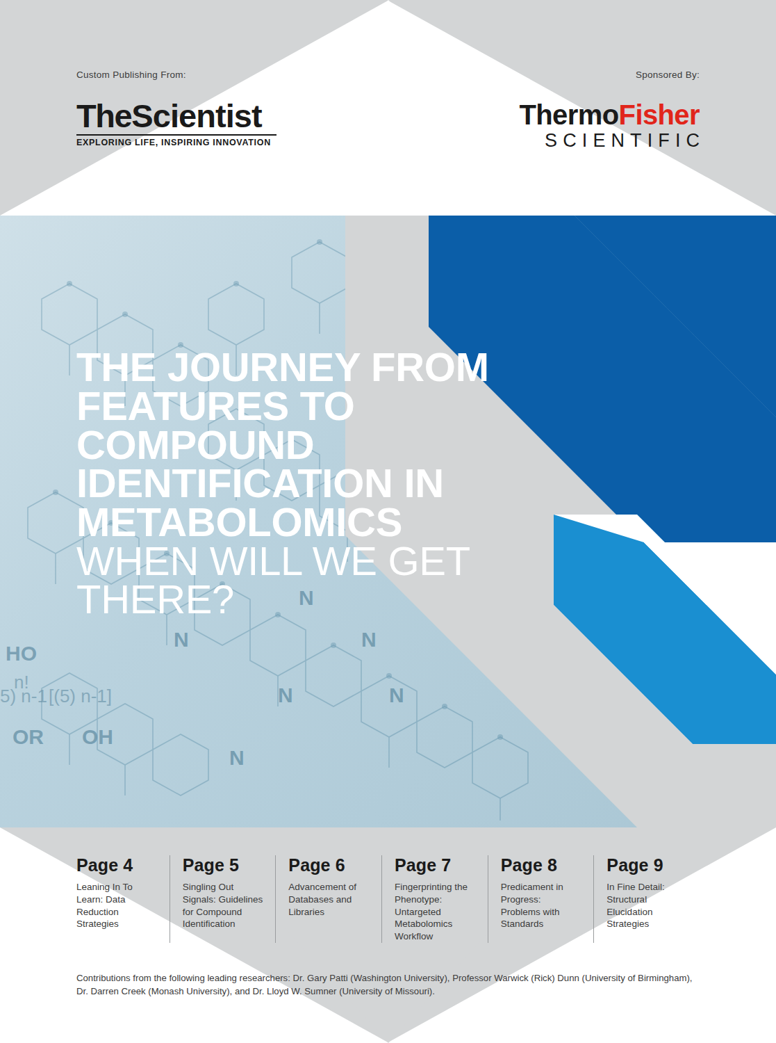Custom Publishing From:
The Scientist
EXPLORING LIFE, INSPIRING INNOVATION
Sponsored By:
Thermo Fisher
SCIENTIFIC
HO OR OR OH HO N N N N N N N N N N 5) n-1 [(5) n-1] n!
The Journey from
Features to Compound
Identification in
Metabolomics
When will we get
there?
Page 4
Leaning In To Learn: Data Reduction Strategies
Page 5
Singling Out Signals: Guidelines for Compound Identification
Page 6
Advancement of Databases and Libraries
Page 7
Fingerprinting the Phenotype: Untargeted Metabolomics Workflow
Page 8
Predicament in Progress: Problems with Standards
Page 9
In Fine Detail: Structural Elucidation Strategies
Contributions from the following leading researchers: Dr. Gary Patti (Washington University), Professor Warwick (Rick) Dunn (University of Birmingham), Dr. Darren Creek (Monash University), and Dr. Lloyd W. Sumner (University of Missouri).